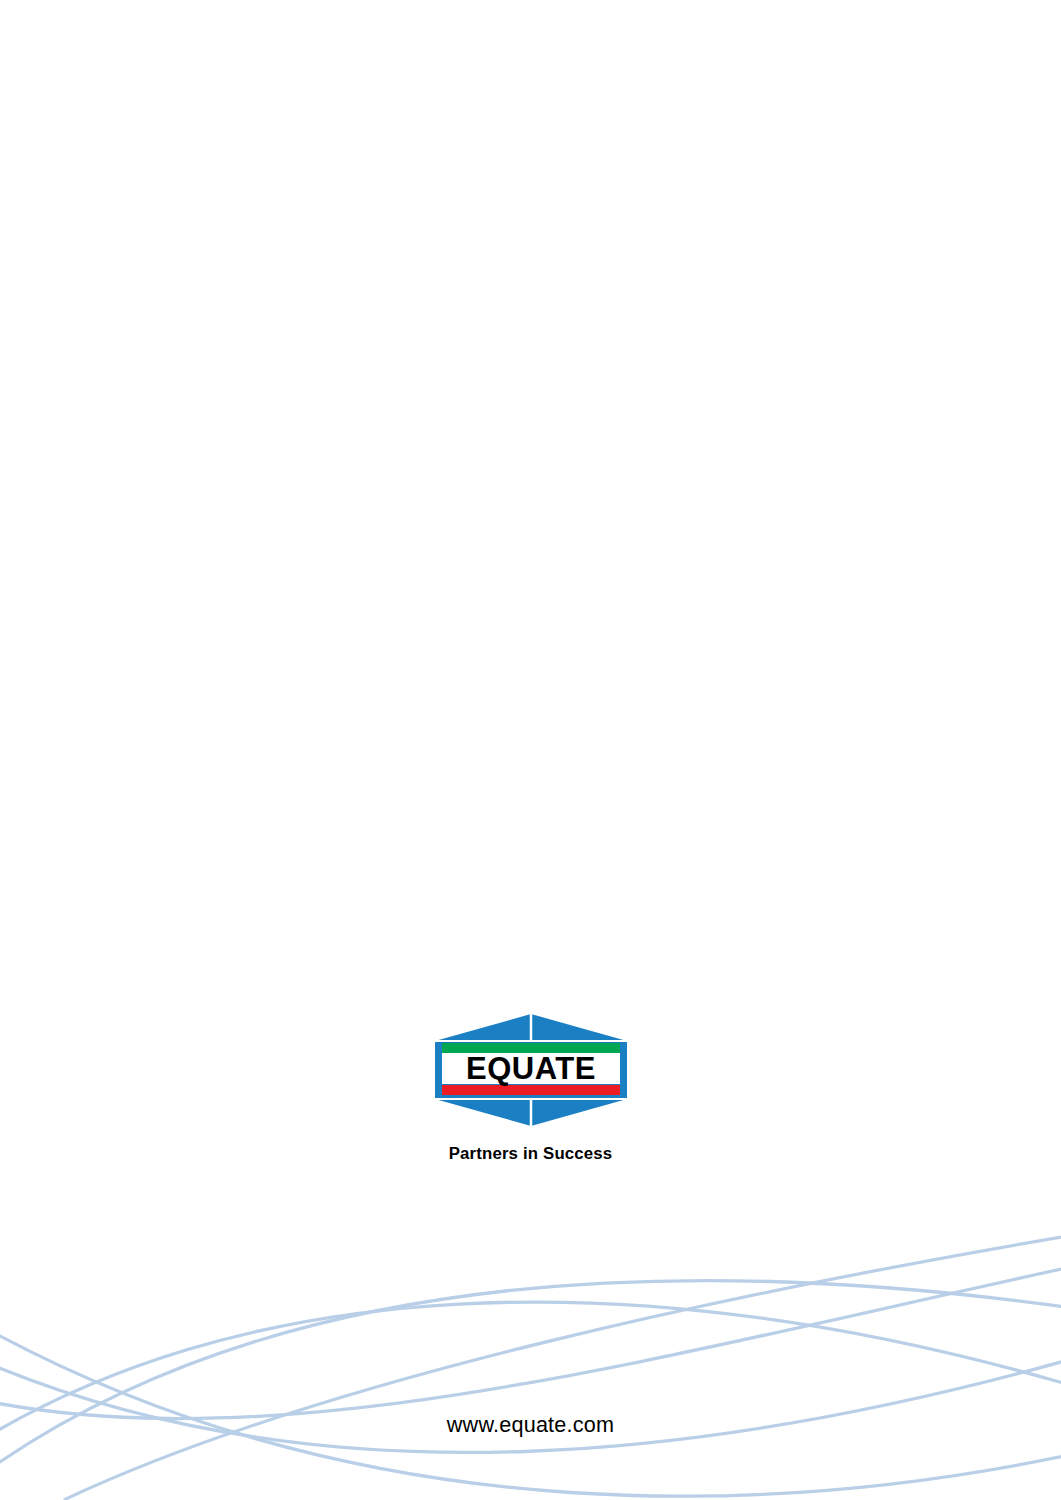EQUATE EQUATE
Partners in Success
www.equate.com